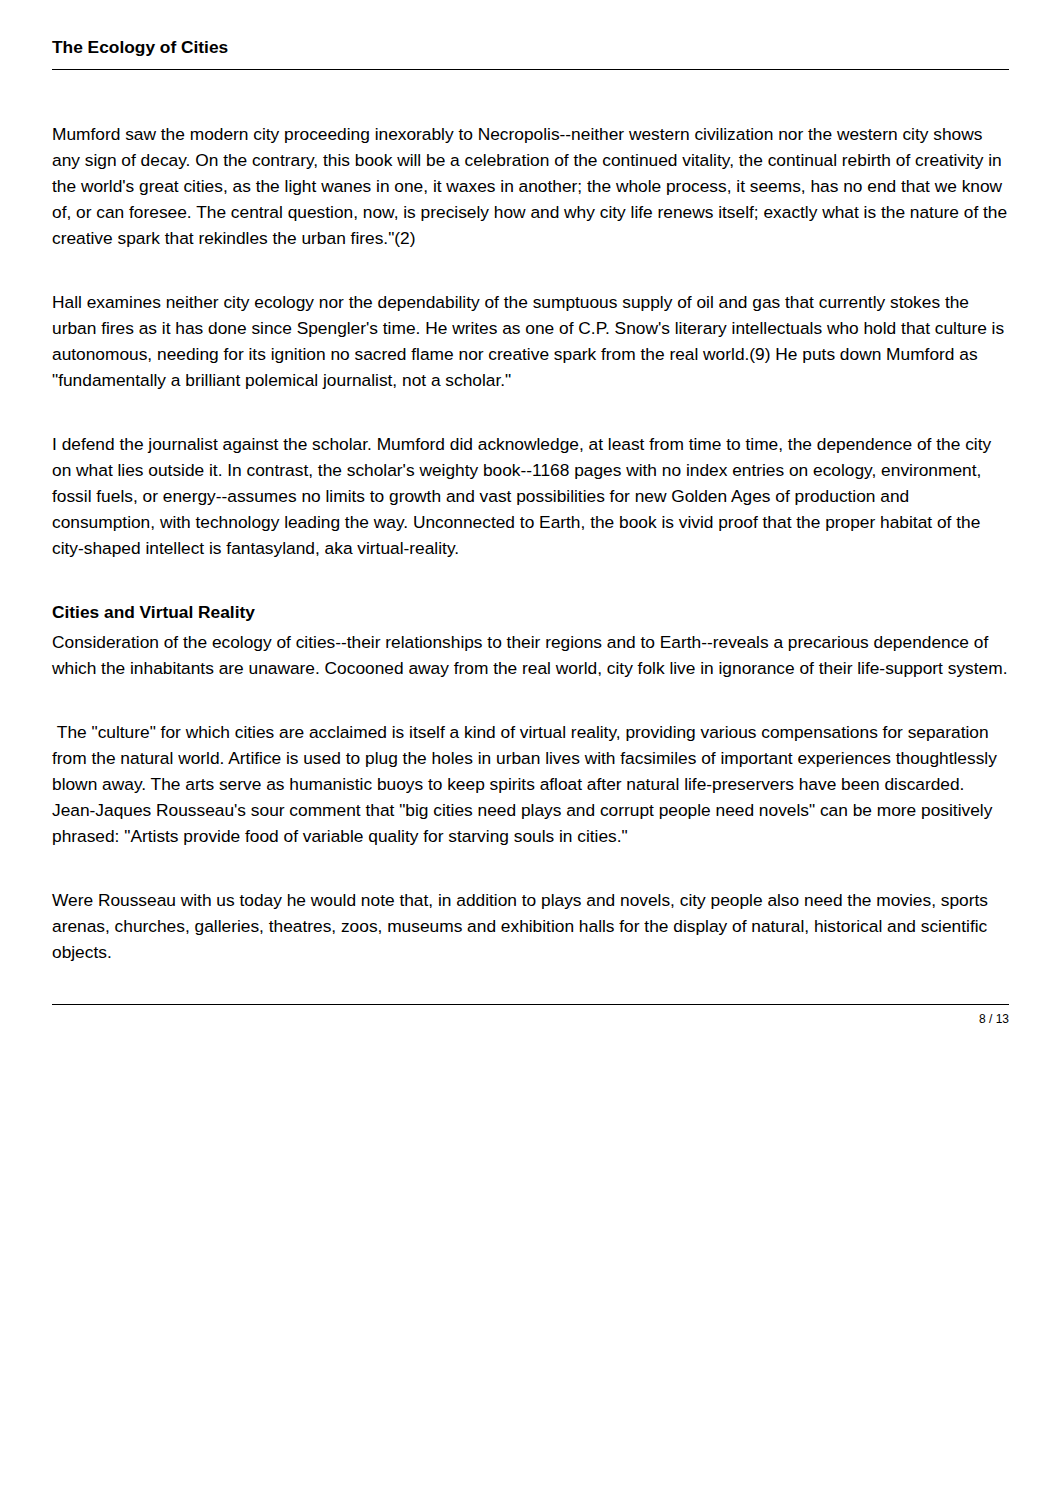The Ecology of Cities
Mumford saw the modern city proceeding inexorably to Necropolis--neither western civilization nor the western city shows any sign of decay. On the contrary, this book will be a celebration of the continued vitality, the continual rebirth of creativity in the world's great cities, as the light wanes in one, it waxes in another; the whole process, it seems, has no end that we know of, or can foresee. The central question, now, is precisely how and why city life renews itself; exactly what is the nature of the creative spark that rekindles the urban fires."(2)
Hall examines neither city ecology nor the dependability of the sumptuous supply of oil and gas that currently stokes the urban fires as it has done since Spengler's time. He writes as one of C.P. Snow's literary intellectuals who hold that culture is autonomous, needing for its ignition no sacred flame nor creative spark from the real world.(9) He puts down Mumford as "fundamentally a brilliant polemical journalist, not a scholar."
I defend the journalist against the scholar. Mumford did acknowledge, at least from time to time, the dependence of the city on what lies outside it. In contrast, the scholar's weighty book--1168 pages with no index entries on ecology, environment, fossil fuels, or energy--assumes no limits to growth and vast possibilities for new Golden Ages of production and consumption, with technology leading the way. Unconnected to Earth, the book is vivid proof that the proper habitat of the city-shaped intellect is fantasyland, aka virtual-reality.
Cities and Virtual Reality
Consideration of the ecology of cities--their relationships to their regions and to Earth--reveals a precarious dependence of which the inhabitants are unaware. Cocooned away from the real world, city folk live in ignorance of their life-support system.
The "culture" for which cities are acclaimed is itself a kind of virtual reality, providing various compensations for separation from the natural world. Artifice is used to plug the holes in urban lives with facsimiles of important experiences thoughtlessly blown away. The arts serve as humanistic buoys to keep spirits afloat after natural life-preservers have been discarded. Jean-Jaques Rousseau's sour comment that "big cities need plays and corrupt people need novels" can be more positively phrased: "Artists provide food of variable quality for starving souls in cities."
Were Rousseau with us today he would note that, in addition to plays and novels, city people also need the movies, sports arenas, churches, galleries, theatres, zoos, museums and exhibition halls for the display of natural, historical and scientific objects.
8 / 13